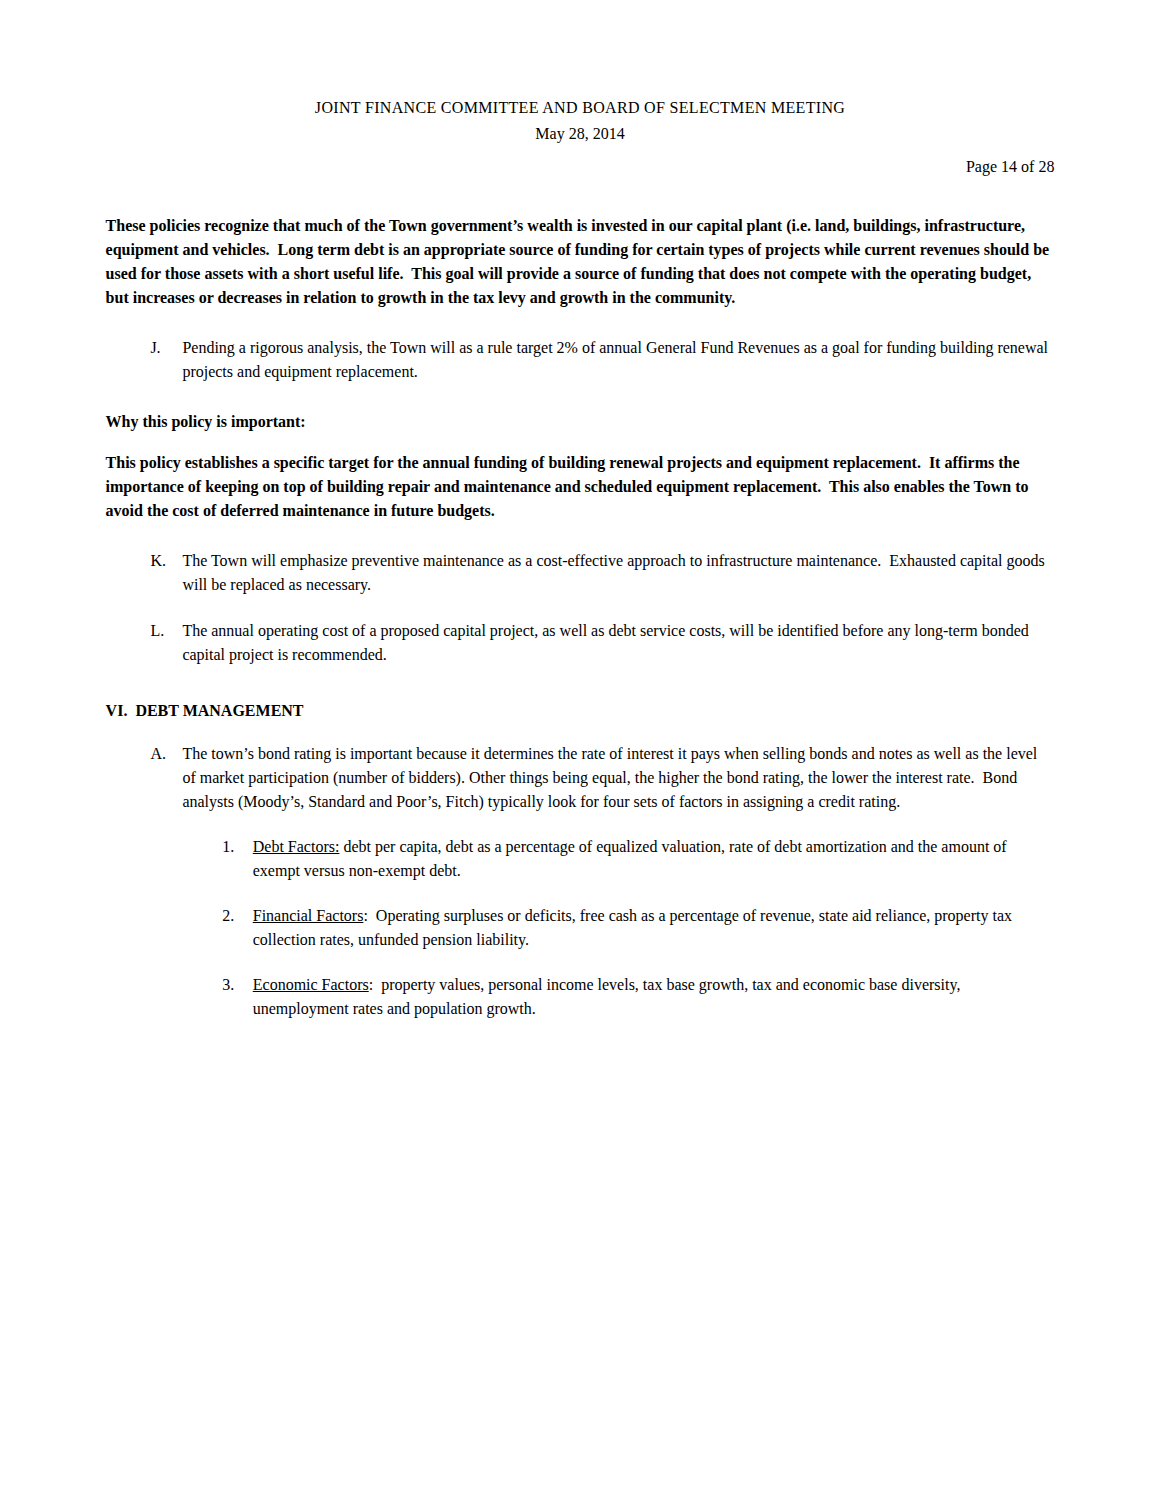JOINT FINANCE COMMITTEE AND BOARD OF SELECTMEN MEETING
May 28, 2014
Page 14 of 28
These policies recognize that much of the Town government’s wealth is invested in our capital plant (i.e. land, buildings, infrastructure, equipment and vehicles. Long term debt is an appropriate source of funding for certain types of projects while current revenues should be used for those assets with a short useful life. This goal will provide a source of funding that does not compete with the operating budget, but increases or decreases in relation to growth in the tax levy and growth in the community.
J. Pending a rigorous analysis, the Town will as a rule target 2% of annual General Fund Revenues as a goal for funding building renewal projects and equipment replacement.
Why this policy is important:
This policy establishes a specific target for the annual funding of building renewal projects and equipment replacement. It affirms the importance of keeping on top of building repair and maintenance and scheduled equipment replacement. This also enables the Town to avoid the cost of deferred maintenance in future budgets.
K. The Town will emphasize preventive maintenance as a cost-effective approach to infrastructure maintenance. Exhausted capital goods will be replaced as necessary.
L. The annual operating cost of a proposed capital project, as well as debt service costs, will be identified before any long-term bonded capital project is recommended.
VI. DEBT MANAGEMENT
A. The town’s bond rating is important because it determines the rate of interest it pays when selling bonds and notes as well as the level of market participation (number of bidders). Other things being equal, the higher the bond rating, the lower the interest rate. Bond analysts (Moody’s, Standard and Poor’s, Fitch) typically look for four sets of factors in assigning a credit rating.
1. Debt Factors: debt per capita, debt as a percentage of equalized valuation, rate of debt amortization and the amount of exempt versus non-exempt debt.
2. Financial Factors: Operating surpluses or deficits, free cash as a percentage of revenue, state aid reliance, property tax collection rates, unfunded pension liability.
3. Economic Factors: property values, personal income levels, tax base growth, tax and economic base diversity, unemployment rates and population growth.